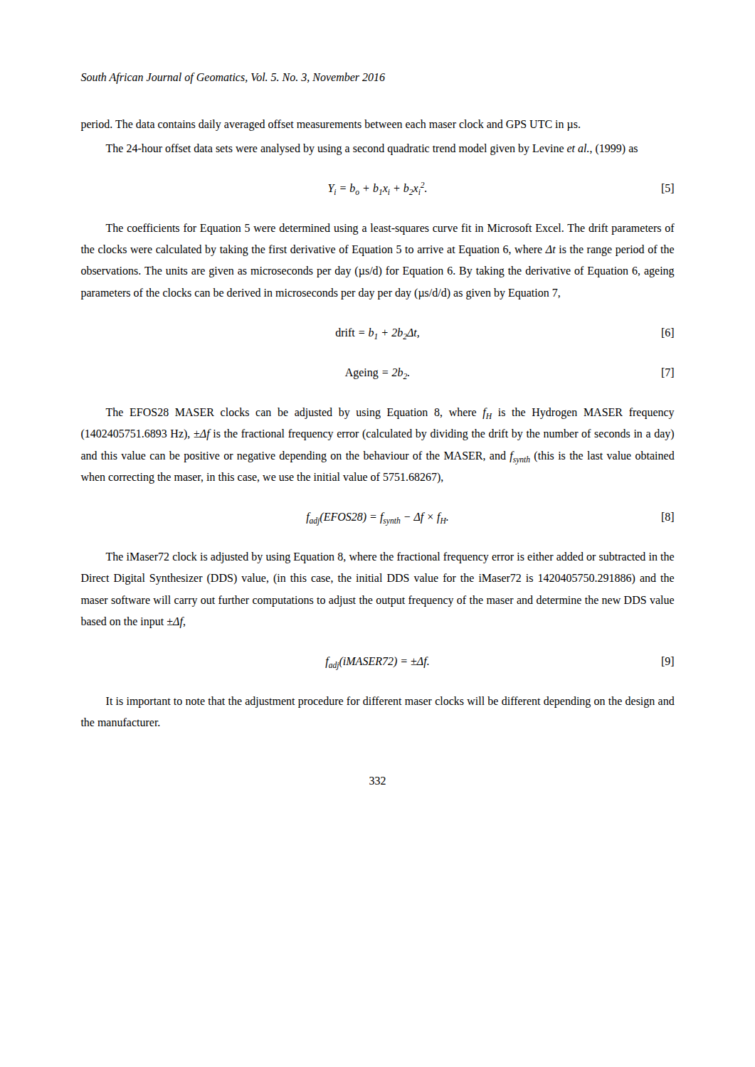South African Journal of Geomatics, Vol. 5. No. 3, November 2016
period. The data contains daily averaged offset measurements between each maser clock and GPS UTC in µs.
The 24-hour offset data sets were analysed by using a second quadratic trend model given by Levine et al., (1999) as
Yi = bo + b1xi + b2xi2. [5]
The coefficients for Equation 5 were determined using a least-squares curve fit in Microsoft Excel. The drift parameters of the clocks were calculated by taking the first derivative of Equation 5 to arrive at Equation 6, where Δt is the range period of the observations. The units are given as microseconds per day (µs/d) for Equation 6. By taking the derivative of Equation 6, ageing parameters of the clocks can be derived in microseconds per day per day (µs/d/d) as given by Equation 7,
drift = b1 + 2b2Δt, [6]
Ageing = 2b2. [7]
The EFOS28 MASER clocks can be adjusted by using Equation 8, where fH is the Hydrogen MASER frequency (1402405751.6893 Hz), ±Δf is the fractional frequency error (calculated by dividing the drift by the number of seconds in a day) and this value can be positive or negative depending on the behaviour of the MASER, and fsynth (this is the last value obtained when correcting the maser, in this case, we use the initial value of 5751.68267),
fadj(EFOS28) = fsynth − Δf × fH. [8]
The iMaser72 clock is adjusted by using Equation 8, where the fractional frequency error is either added or subtracted in the Direct Digital Synthesizer (DDS) value, (in this case, the initial DDS value for the iMaser72 is 1420405750.291886) and the maser software will carry out further computations to adjust the output frequency of the maser and determine the new DDS value based on the input ±Δf,
fadj(iMASER72) = ±Δf. [9]
It is important to note that the adjustment procedure for different maser clocks will be different depending on the design and the manufacturer.
332